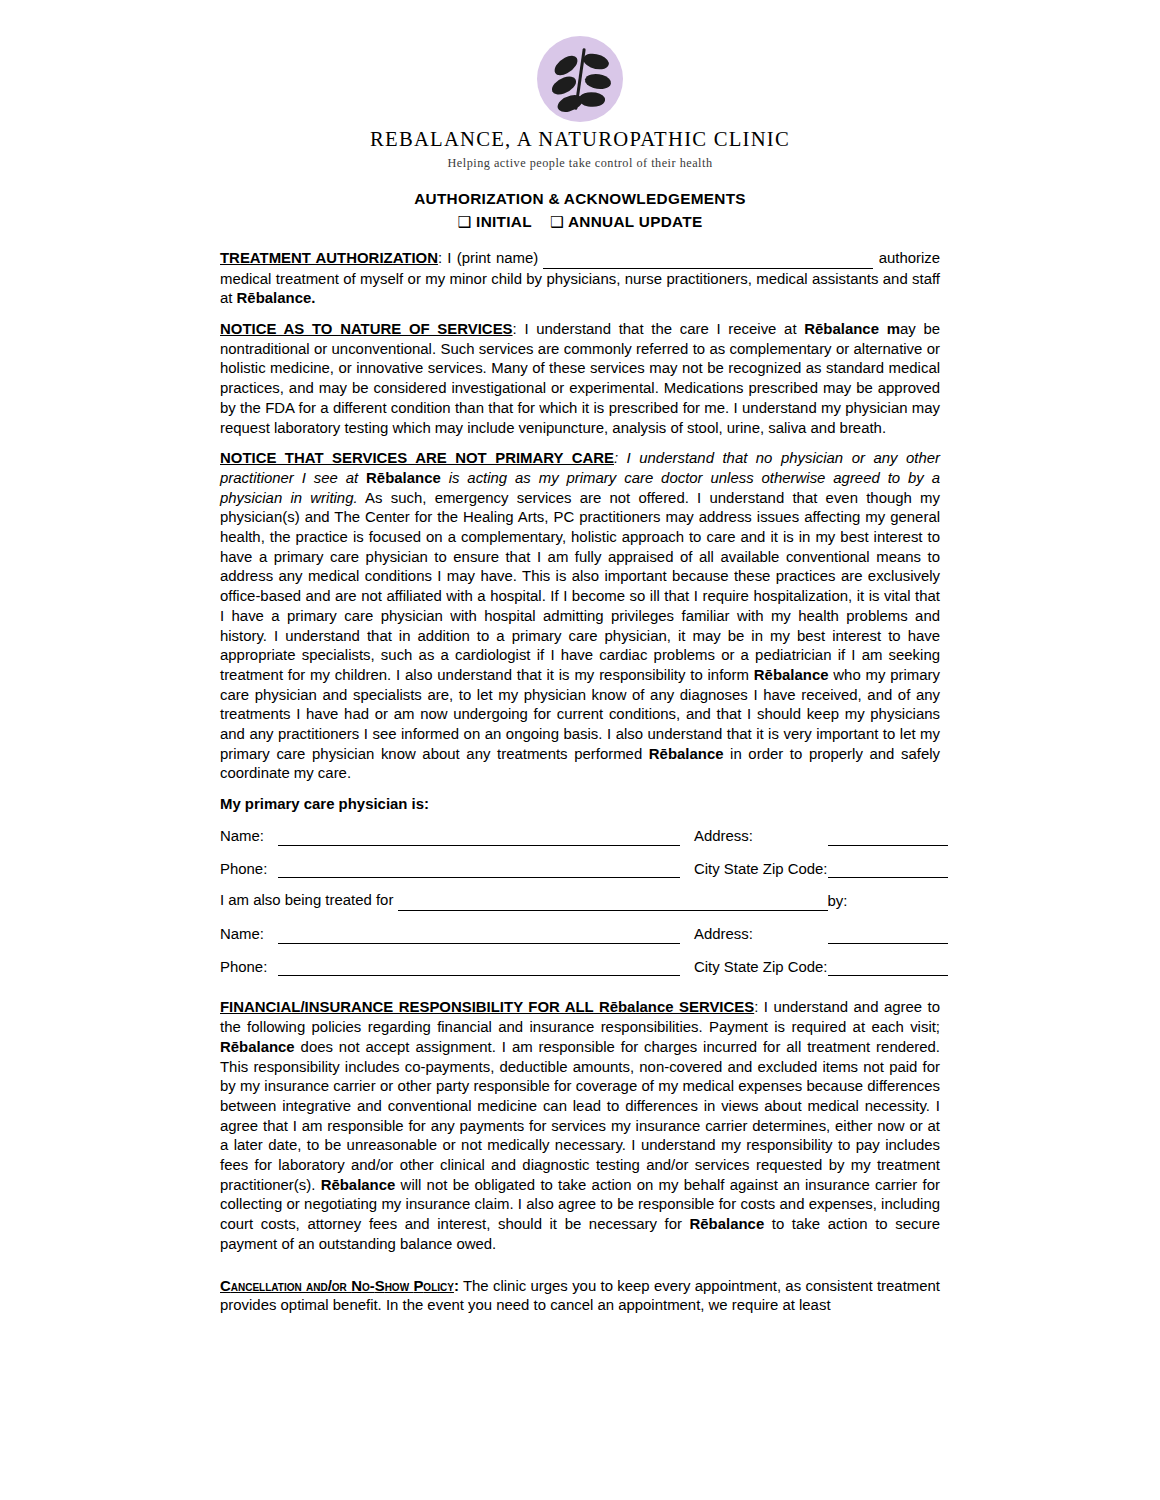REBALANCE, A NATUROPATHIC CLINIC
Helping active people take control of their health
Authorization & Acknowledgements
❑ Initial ❑ Annual Update
TREATMENT AUTHORIZATION: I (print name) authorize medical treatment of myself or my minor child by physicians, nurse practitioners, medical assistants and staff at Rēbalance.
NOTICE AS TO NATURE OF SERVICES: I understand that the care I receive at Rēbalance may be nontraditional or unconventional. Such services are commonly referred to as complementary or alternative or holistic medicine, or innovative services. Many of these services may not be recognized as standard medical practices, and may be considered investigational or experimental. Medications prescribed may be approved by the FDA for a different condition than that for which it is prescribed for me. I understand my physician may request laboratory testing which may include venipuncture, analysis of stool, urine, saliva and breath.
NOTICE THAT SERVICES ARE NOT PRIMARY CARE: I understand that no physician or any other practitioner I see at Rēbalance is acting as my primary care doctor unless otherwise agreed to by a physician in writing. As such, emergency services are not offered. I understand that even though my physician(s) and The Center for the Healing Arts, PC practitioners may address issues affecting my general health, the practice is focused on a complementary, holistic approach to care and it is in my best interest to have a primary care physician to ensure that I am fully appraised of all available conventional means to address any medical conditions I may have. This is also important because these practices are exclusively office-based and are not affiliated with a hospital. If I become so ill that I require hospitalization, it is vital that I have a primary care physician with hospital admitting privileges familiar with my health problems and history. I understand that in addition to a primary care physician, it may be in my best interest to have appropriate specialists, such as a cardiologist if I have cardiac problems or a pediatrician if I am seeking treatment for my children. I also understand that it is my responsibility to inform Rēbalance who my primary care physician and specialists are, to let my physician know of any diagnoses I have received, and of any treatments I have had or am now undergoing for current conditions, and that I should keep my physicians and any practitioners I see informed on an ongoing basis. I also understand that it is very important to let my primary care physician know about any treatments performed Rēbalance in order to properly and safely coordinate my care.
My primary care physician is:
| | Name: | | | Address: | |
| | Phone: | | | City State Zip Code: | |
| | I am also being treated for | by: |
| | Name: | | | Address: | |
| | Phone: | | | City State Zip Code: | |
FINANCIAL/INSURANCE RESPONSIBILITY FOR ALL Rēbalance SERVICES: I understand and agree to the following policies regarding financial and insurance responsibilities. Payment is required at each visit; Rēbalance does not accept assignment. I am responsible for charges incurred for all treatment rendered. This responsibility includes co-payments, deductible amounts, non-covered and excluded items not paid for by my insurance carrier or other party responsible for coverage of my medical expenses because differences between integrative and conventional medicine can lead to differences in views about medical necessity. I agree that I am responsible for any payments for services my insurance carrier determines, either now or at a later date, to be unreasonable or not medically necessary. I understand my responsibility to pay includes fees for laboratory and/or other clinical and diagnostic testing and/or services requested by my treatment practitioner(s). Rēbalance will not be obligated to take action on my behalf against an insurance carrier for collecting or negotiating my insurance claim. I also agree to be responsible for costs and expenses, including court costs, attorney fees and interest, should it be necessary for Rēbalance to take action to secure payment of an outstanding balance owed.
Cancellation and/or No-Show Policy: The clinic urges you to keep every appointment, as consistent treatment provides optimal benefit. In the event you need to cancel an appointment, we require at least